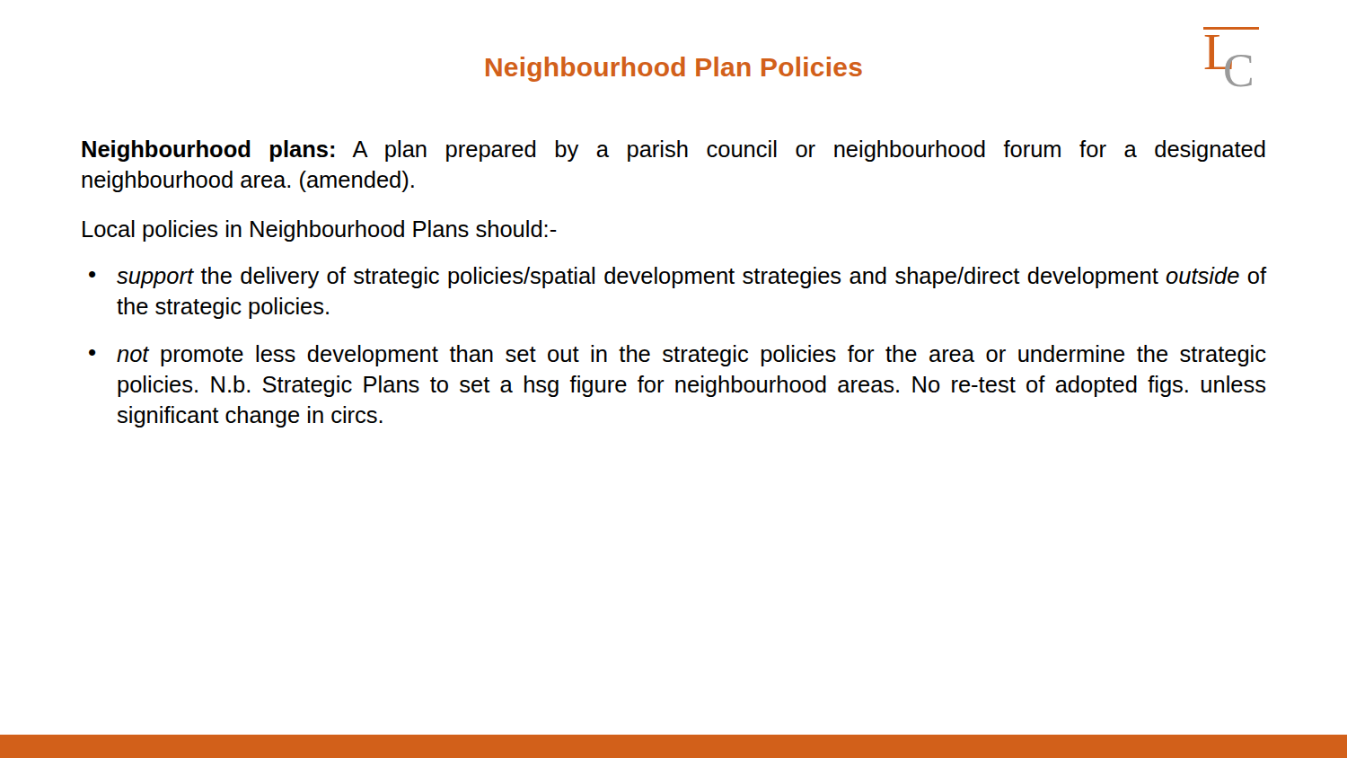L C
Neighbourhood Plan Policies
Neighbourhood plans: A plan prepared by a parish council or neighbourhood forum for a designated neighbourhood area. (amended).
Local policies in Neighbourhood Plans should:-
support the delivery of strategic policies/spatial development strategies and shape/direct development outside of the strategic policies.
not promote less development than set out in the strategic policies for the area or undermine the strategic policies. N.b. Strategic Plans to set a hsg figure for neighbourhood areas. No re-test of adopted figs. unless significant change in circs.